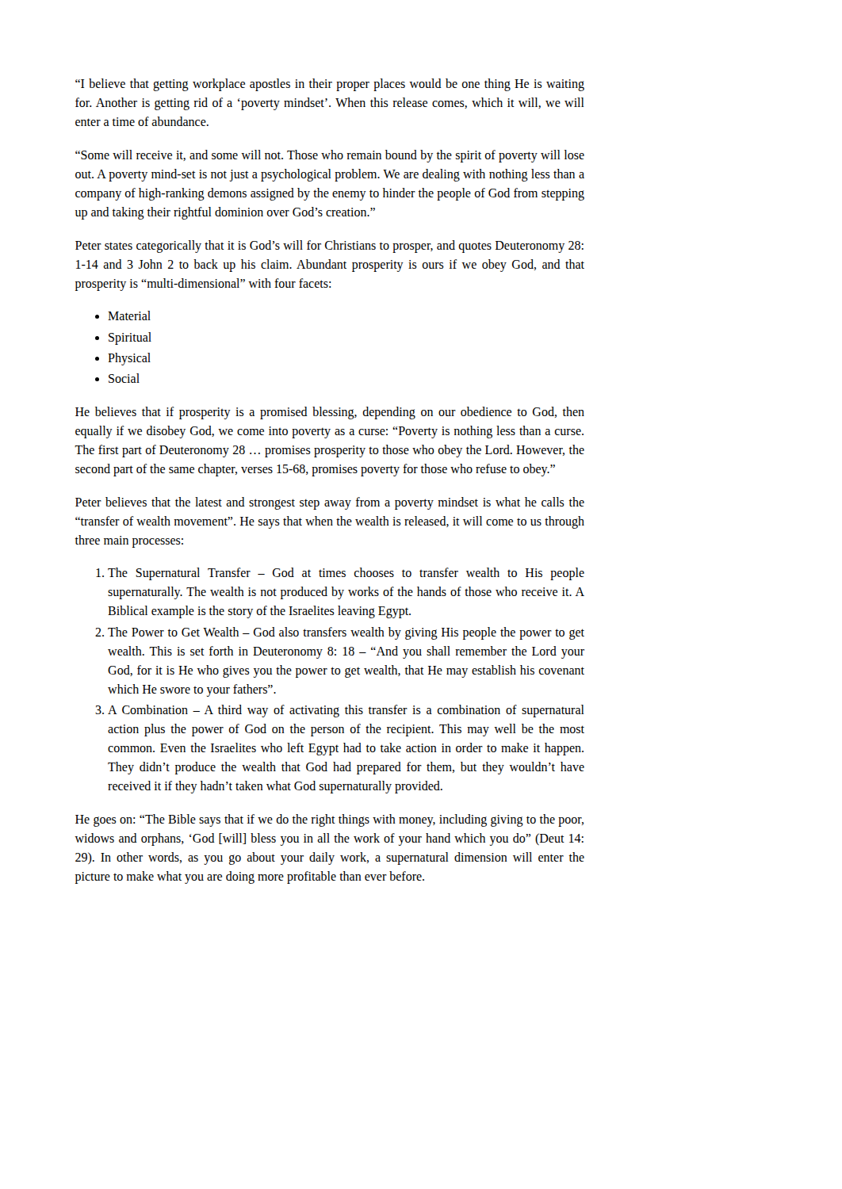“I believe that getting workplace apostles in their proper places would be one thing He is waiting for. Another is getting rid of a ‘poverty mindset’. When this release comes, which it will, we will enter a time of abundance.
“Some will receive it, and some will not. Those who remain bound by the spirit of poverty will lose out. A poverty mind-set is not just a psychological problem. We are dealing with nothing less than a company of high-ranking demons assigned by the enemy to hinder the people of God from stepping up and taking their rightful dominion over God’s creation.”
Peter states categorically that it is God’s will for Christians to prosper, and quotes Deuteronomy 28: 1-14 and 3 John 2 to back up his claim. Abundant prosperity is ours if we obey God, and that prosperity is “multi-dimensional” with four facets:
Material
Spiritual
Physical
Social
He believes that if prosperity is a promised blessing, depending on our obedience to God, then equally if we disobey God, we come into poverty as a curse: “Poverty is nothing less than a curse. The first part of Deuteronomy 28 … promises prosperity to those who obey the Lord. However, the second part of the same chapter, verses 15-68, promises poverty for those who refuse to obey.”
Peter believes that the latest and strongest step away from a poverty mindset is what he calls the “transfer of wealth movement”. He says that when the wealth is released, it will come to us through three main processes:
The Supernatural Transfer – God at times chooses to transfer wealth to His people supernaturally. The wealth is not produced by works of the hands of those who receive it. A Biblical example is the story of the Israelites leaving Egypt.
The Power to Get Wealth – God also transfers wealth by giving His people the power to get wealth. This is set forth in Deuteronomy 8: 18 – “And you shall remember the Lord your God, for it is He who gives you the power to get wealth, that He may establish his covenant which He swore to your fathers”.
A Combination – A third way of activating this transfer is a combination of supernatural action plus the power of God on the person of the recipient. This may well be the most common. Even the Israelites who left Egypt had to take action in order to make it happen. They didn’t produce the wealth that God had prepared for them, but they wouldn’t have received it if they hadn’t taken what God supernaturally provided.
He goes on: “The Bible says that if we do the right things with money, including giving to the poor, widows and orphans, ‘God [will] bless you in all the work of your hand which you do” (Deut 14: 29). In other words, as you go about your daily work, a supernatural dimension will enter the picture to make what you are doing more profitable than ever before.